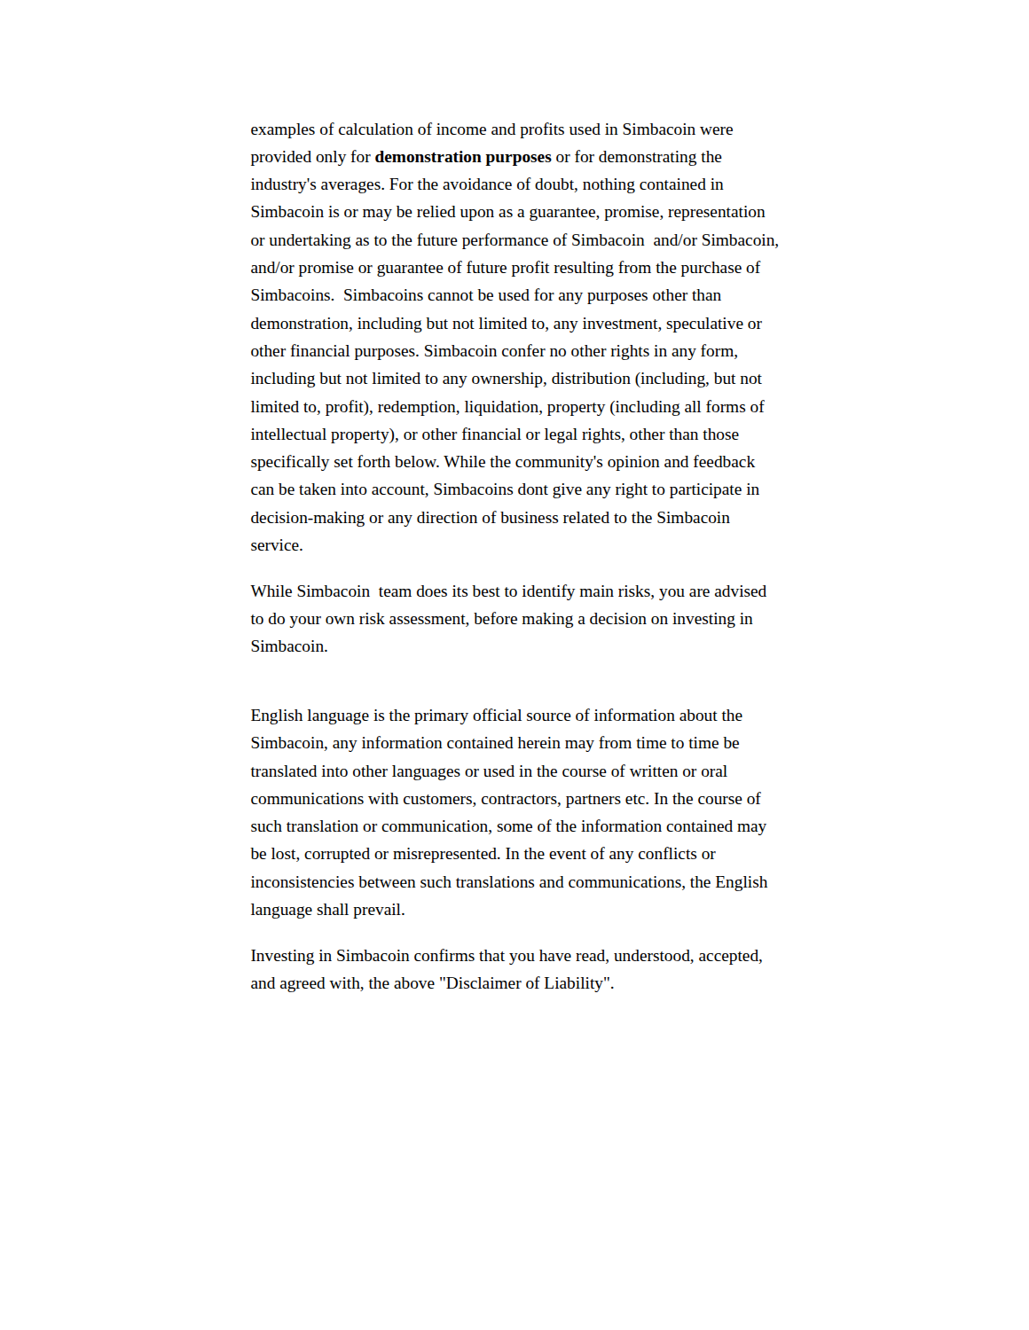examples of calculation of income and profits used in Simbacoin were provided only for demonstration purposes or for demonstrating the industry's averages. For the avoidance of doubt, nothing contained in Simbacoin is or may be relied upon as a guarantee, promise, representation or undertaking as to the future performance of Simbacoin and/or Simbacoin, and/or promise or guarantee of future profit resulting from the purchase of Simbacoins. Simbacoins cannot be used for any purposes other than demonstration, including but not limited to, any investment, speculative or other financial purposes. Simbacoin confer no other rights in any form, including but not limited to any ownership, distribution (including, but not limited to, profit), redemption, liquidation, property (including all forms of intellectual property), or other financial or legal rights, other than those specifically set forth below. While the community's opinion and feedback can be taken into account, Simbacoins dont give any right to participate in decision-making or any direction of business related to the Simbacoin service.
While Simbacoin team does its best to identify main risks, you are advised to do your own risk assessment, before making a decision on investing in Simbacoin.
English language is the primary official source of information about the Simbacoin, any information contained herein may from time to time be translated into other languages or used in the course of written or oral communications with customers, contractors, partners etc. In the course of such translation or communication, some of the information contained may be lost, corrupted or misrepresented. In the event of any conflicts or inconsistencies between such translations and communications, the English language shall prevail.
Investing in Simbacoin confirms that you have read, understood, accepted, and agreed with, the above "Disclaimer of Liability".